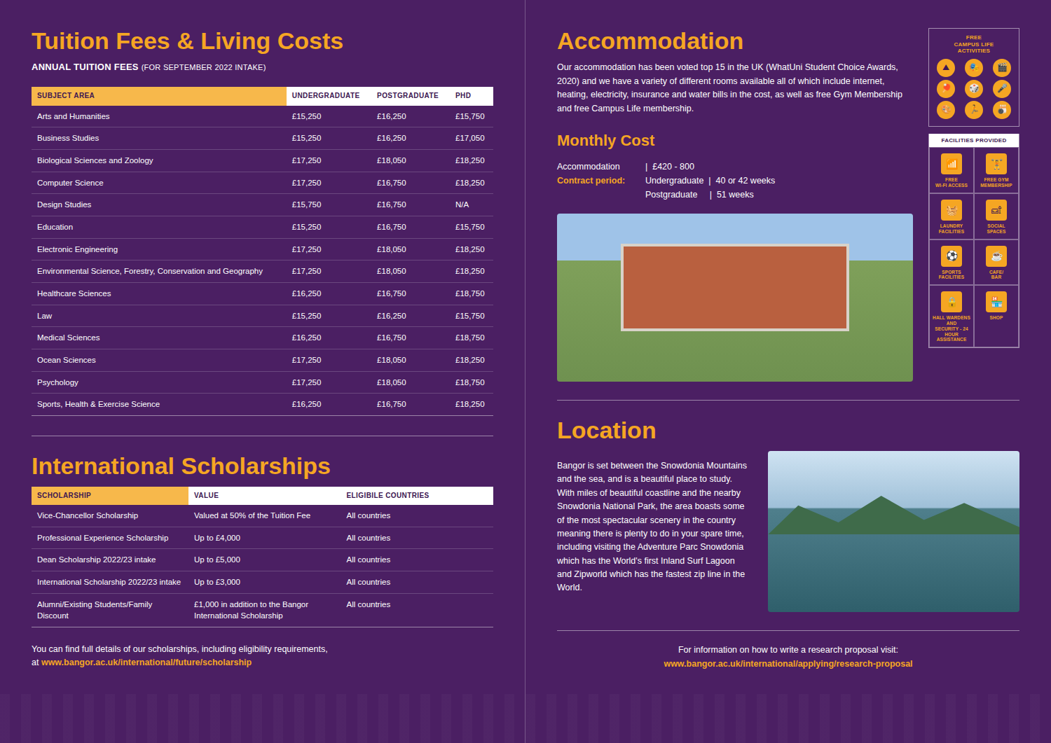Tuition Fees & Living Costs
ANNUAL TUITION FEES (FOR SEPTEMBER 2022 INTAKE)
| Subject Area | Undergraduate | Postgraduate | PhD |
| --- | --- | --- | --- |
| Arts and Humanities | £15,250 | £16,250 | £15,750 |
| Business Studies | £15,250 | £16,250 | £17,050 |
| Biological Sciences and Zoology | £17,250 | £18,050 | £18,250 |
| Computer Science | £17,250 | £16,750 | £18,250 |
| Design Studies | £15,750 | £16,750 | N/A |
| Education | £15,250 | £16,750 | £15,750 |
| Electronic Engineering | £17,250 | £18,050 | £18,250 |
| Environmental Science, Forestry, Conservation and Geography | £17,250 | £18,050 | £18,250 |
| Healthcare Sciences | £16,250 | £16,750 | £18,750 |
| Law | £15,250 | £16,250 | £15,750 |
| Medical Sciences | £16,250 | £16,750 | £18,750 |
| Ocean Sciences | £17,250 | £18,050 | £18,250 |
| Psychology | £17,250 | £18,050 | £18,750 |
| Sports, Health & Exercise Science | £16,250 | £16,750 | £18,250 |
International Scholarships
| Scholarship | Value | Eligibile Countries |
| --- | --- | --- |
| Vice-Chancellor Scholarship | Valued at 50% of the Tuition Fee | All countries |
| Professional Experience Scholarship | Up to £4,000 | All countries |
| Dean Scholarship 2022/23 intake | Up to £5,000 | All countries |
| International Scholarship 2022/23 intake | Up to £3,000 | All countries |
| Alumni/Existing Students/Family Discount | £1,000 in addition to the Bangor International Scholarship | All countries |
You can find full details of our scholarships, including eligibility requirements,
at www.bangor.ac.uk/international/future/scholarship
Accommodation
Our accommodation has been voted top 15 in the UK (WhatUni Student Choice Awards, 2020) and we have a variety of different rooms available all of which include internet, heating, electricity, insurance and water bills in the cost, as well as free Gym Membership and free Campus Life membership.
Monthly Cost
Accommodation| £420 - 800
Contract period: Undergraduate | 40 or 42 weeks
Postgraduate | 51 weeks
Free
Campus Life
Activities
⛰ 🎭 🎬 🏓 🎲 🎤 🎨 🏃 🎳
Facilities Provided
📶
Free
Wi-Fi Access
🏋
Free Gym
Membership
🧺
Laundry
Facilities
🛋
Social
Spaces
⚽
Sports
Facilities
☕
Cafe/
Bar
🔒
Hall Wardens and
Security - 24 hour
assistance
🏪
Shop
Location
Bangor is set between the Snowdonia Mountains and the sea, and is a beautiful place to study. With miles of beautiful coastline and the nearby Snowdonia National Park, the area boasts some of the most spectacular scenery in the country meaning there is plenty to do in your spare time, including visiting the Adventure Parc Snowdonia which has the World's first Inland Surf Lagoon and Zipworld which has the fastest zip line in the World.
For information on how to write a research proposal visit: www.bangor.ac.uk/international/applying/research-proposal